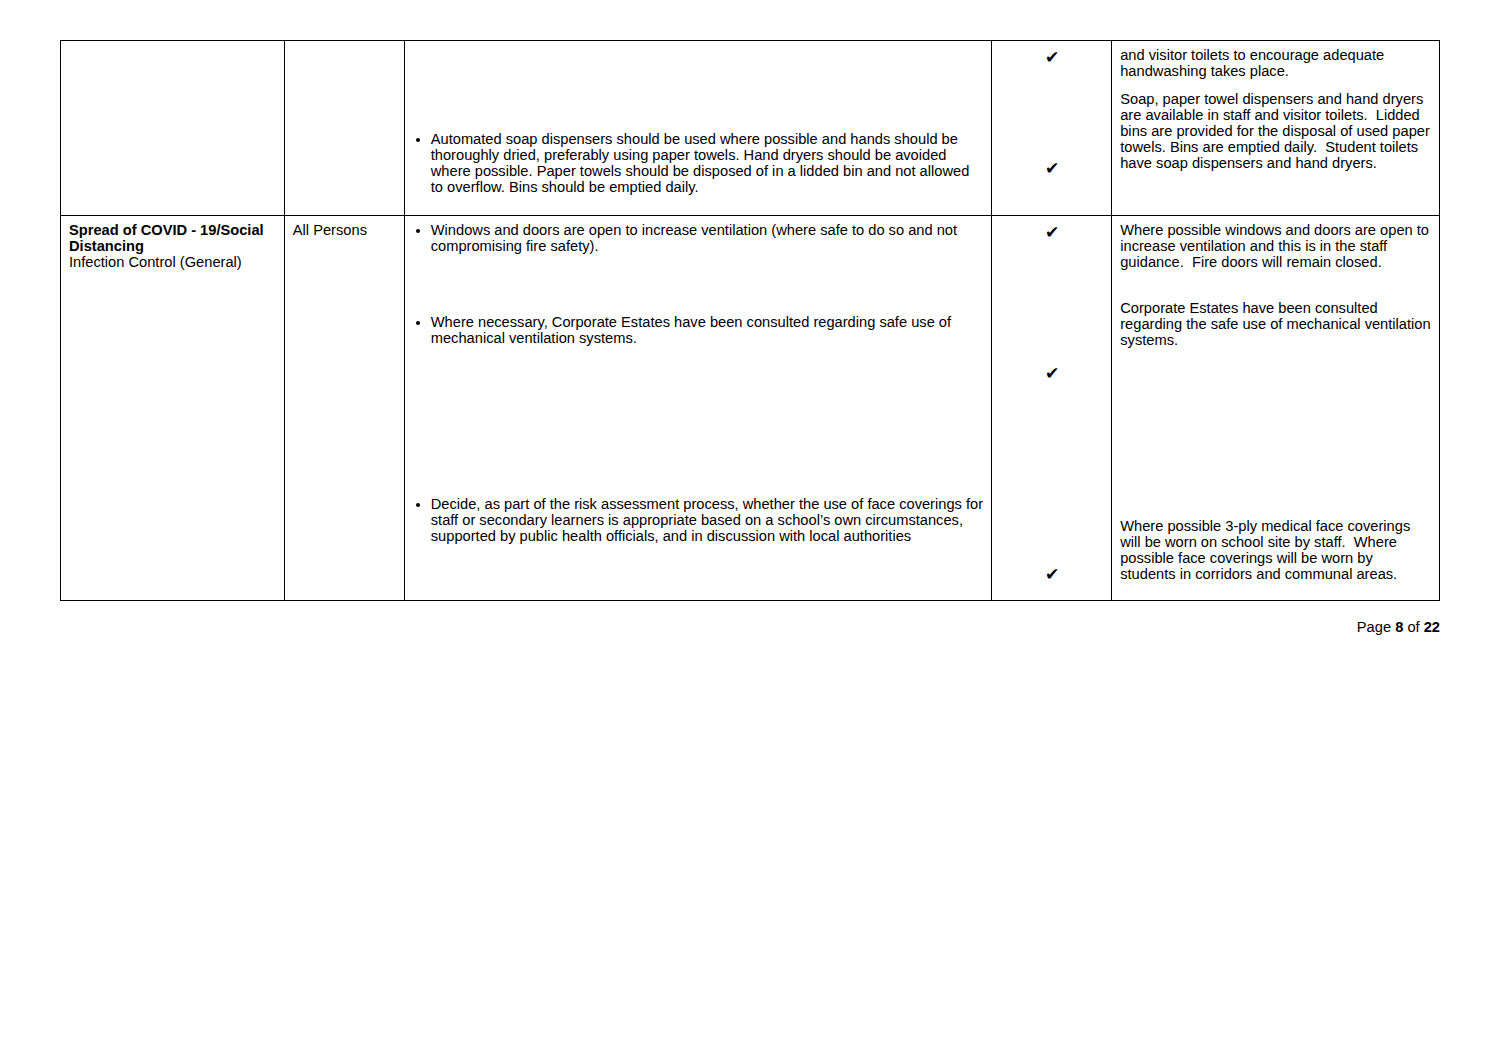| | | Automated soap dispensers should be used where possible and hands should be thoroughly dried, preferably using paper towels. Hand dryers should be avoided where possible. Paper towels should be disposed of in a lidded bin and not allowed to overflow. Bins should be emptied daily. | ✔ ✔ | and visitor toilets to encourage adequate handwashing takes place. Soap, paper towel dispensers and hand dryers are available in staff and visitor toilets. Lidded bins are provided for the disposal of used paper towels. Bins are emptied daily. Student toilets have soap dispensers and hand dryers. |
| Spread of COVID - 19/Social Distancing Infection Control (General) | All Persons | Windows and doors are open to increase ventilation (where safe to do so and not compromising fire safety). Where necessary, Corporate Estates have been consulted regarding safe use of mechanical ventilation systems. Decide, as part of the risk assessment process, whether the use of face coverings for staff or secondary learners is appropriate based on a school’s own circumstances, supported by public health officials, and in discussion with local authorities | ✔ ✔ ✔ | Where possible windows and doors are open to increase ventilation and this is in the staff guidance. Fire doors will remain closed. Corporate Estates have been consulted regarding the safe use of mechanical ventilation systems. Where possible 3-ply medical face coverings will be worn on school site by staff. Where possible face coverings will be worn by students in corridors and communal areas. |
Page 8 of 22